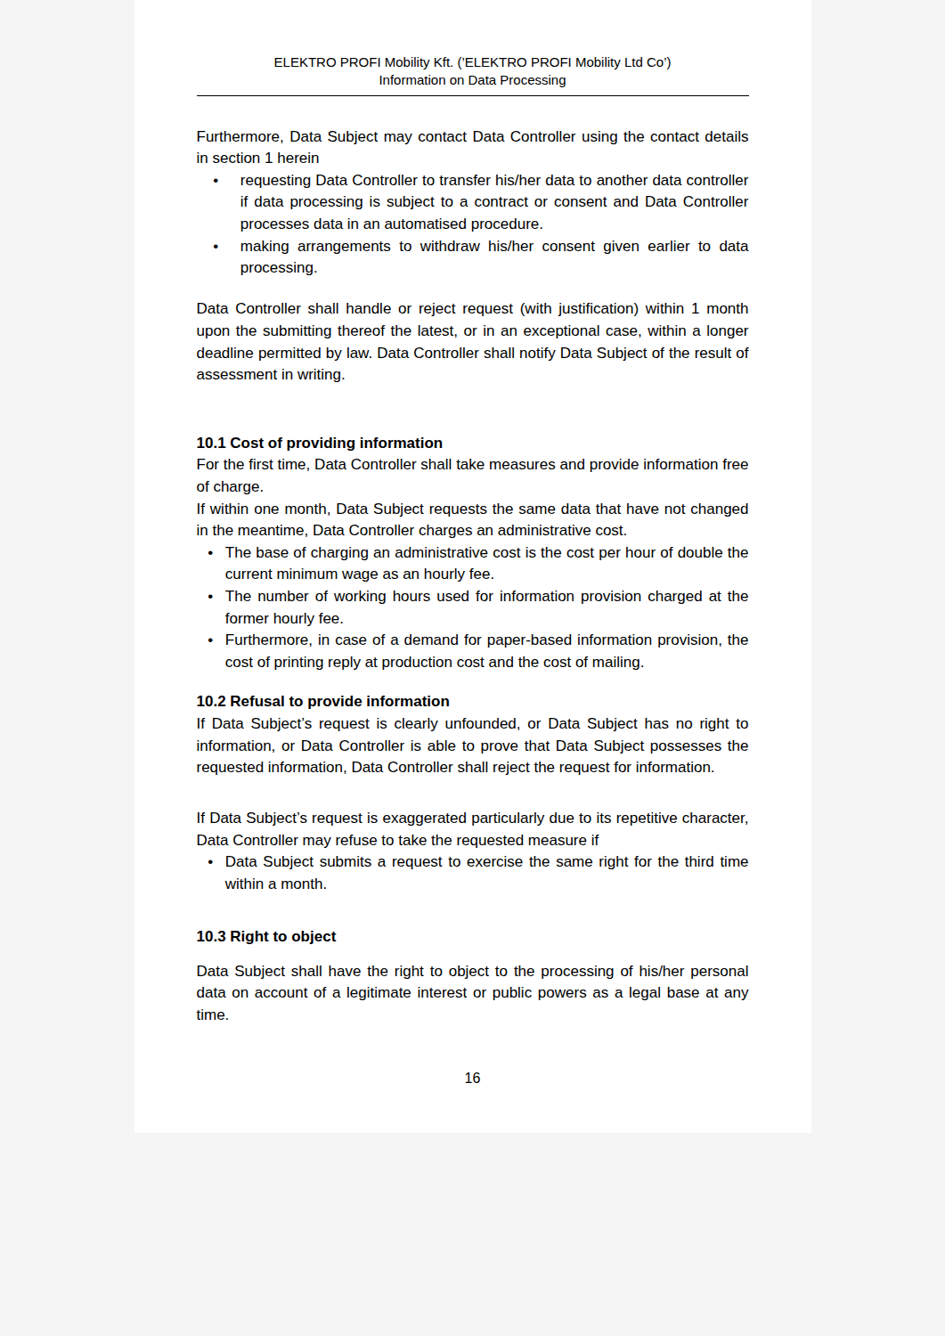ELEKTRO PROFI Mobility Kft. (’ELEKTRO PROFI Mobility Ltd Co’)
Information on Data Processing
Furthermore, Data Subject may contact Data Controller using the contact details in section 1 herein
requesting Data Controller to transfer his/her data to another data controller if data processing is subject to a contract or consent and Data Controller processes data in an automatised procedure.
making arrangements to withdraw his/her consent given earlier to data processing.
Data Controller shall handle or reject request (with justification) within 1 month upon the submitting thereof the latest, or in an exceptional case, within a longer deadline permitted by law. Data Controller shall notify Data Subject of the result of assessment in writing.
10.1 Cost of providing information
For the first time, Data Controller shall take measures and provide information free of charge.
If within one month, Data Subject requests the same data that have not changed in the meantime, Data Controller charges an administrative cost.
The base of charging an administrative cost is the cost per hour of double the current minimum wage as an hourly fee.
The number of working hours used for information provision charged at the former hourly fee.
Furthermore, in case of a demand for paper-based information provision, the cost of printing reply at production cost and the cost of mailing.
10.2 Refusal to provide information
If Data Subject’s request is clearly unfounded, or Data Subject has no right to information, or Data Controller is able to prove that Data Subject possesses the requested information, Data Controller shall reject the request for information.
If Data Subject’s request is exaggerated particularly due to its repetitive character, Data Controller may refuse to take the requested measure if
Data Subject submits a request to exercise the same right for the third time within a month.
10.3 Right to object
Data Subject shall have the right to object to the processing of his/her personal data on account of a legitimate interest or public powers as a legal base at any time.
16